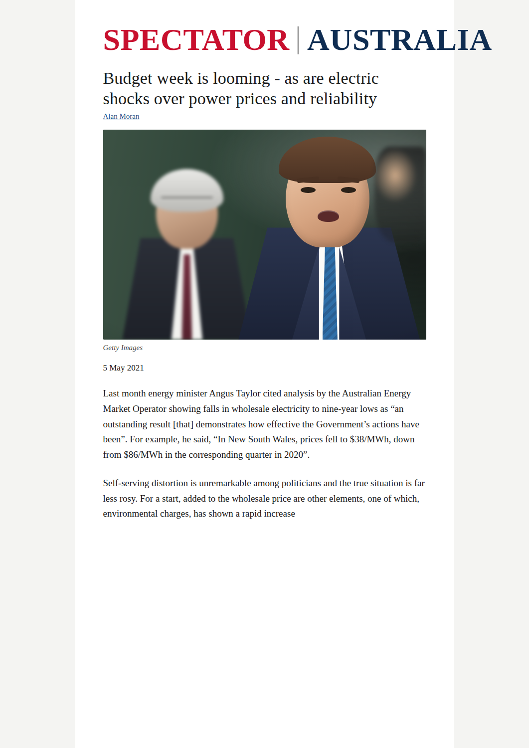SPECTATOR|AUSTRALIA
Budget week is looming - as are electric shocks over power prices and reliability
Alan Moran
Getty Images
5 May 2021
Last month energy minister Angus Taylor cited analysis by the Australian Energy Market Operator showing falls in wholesale electricity to nine-year lows as “an outstanding result [that] demonstrates how effective the Government’s actions have been”. For example, he said, “In New South Wales, prices fell to $38/MWh, down from $86/MWh in the corresponding quarter in 2020”.
Self-serving distortion is unremarkable among politicians and the true situation is far less rosy. For a start, added to the wholesale price are other elements, one of which, environmental charges, has shown a rapid increase